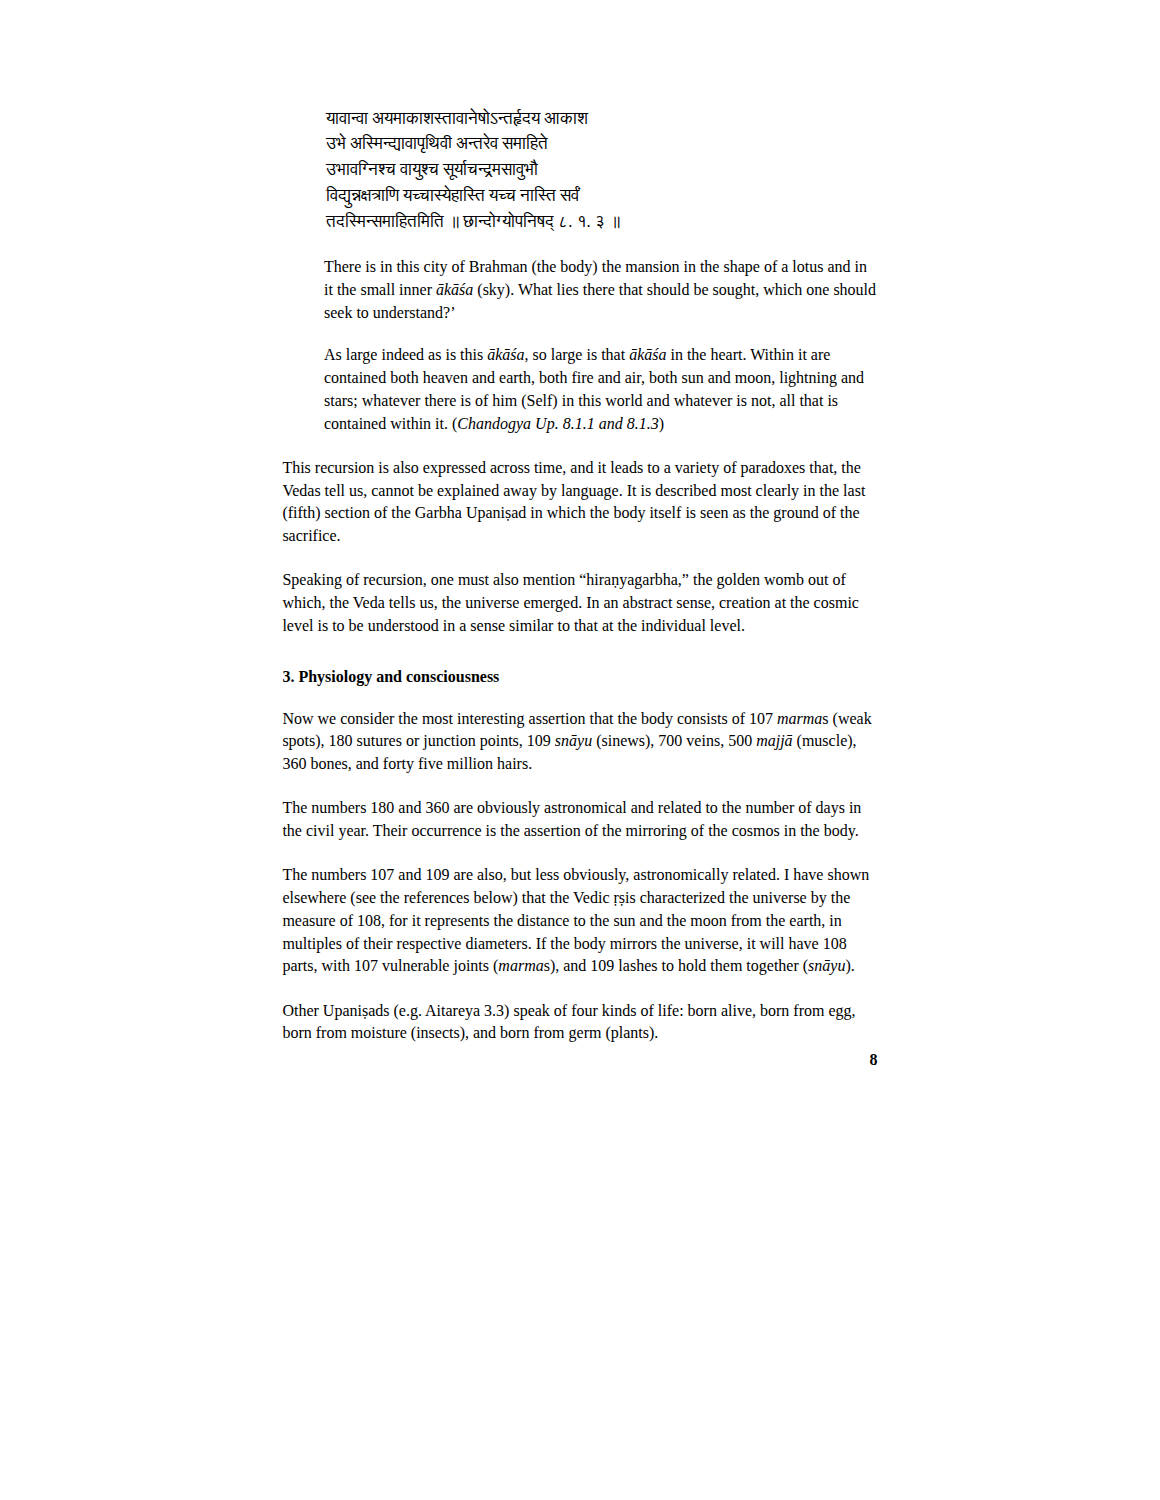यावान्वा अयमाकाशस्तावानेषोऽन्तर्हृदय आकाश
उभे अस्मिन्द्यावापृथिवी अन्तरेव समाहिते
उभावग्निश्च वायुश्च सूर्याचन्द्रमसावुभौ
विद्युन्नक्षत्राणि यच्चास्येहास्ति यच्च नास्ति सर्वं
तदस्मिन्समाहितमिति ॥ छान्दोग्योपनिषद् ८. १. ३ ॥
There is in this city of Brahman (the body) the mansion in the shape of a lotus and in it the small inner ākāśa (sky). What lies there that should be sought, which one should seek to understand?’
As large indeed as is this ākāśa, so large is that ākāśa in the heart. Within it are contained both heaven and earth, both fire and air, both sun and moon, lightning and stars; whatever there is of him (Self) in this world and whatever is not, all that is contained within it. (Chandogya Up. 8.1.1 and 8.1.3)
This recursion is also expressed across time, and it leads to a variety of paradoxes that, the Vedas tell us, cannot be explained away by language. It is described most clearly in the last (fifth) section of the Garbha Upaniṣad in which the body itself is seen as the ground of the sacrifice.
Speaking of recursion, one must also mention “hiraṇyagarbha,” the golden womb out of which, the Veda tells us, the universe emerged. In an abstract sense, creation at the cosmic level is to be understood in a sense similar to that at the individual level.
3. Physiology and consciousness
Now we consider the most interesting assertion that the body consists of 107 marmas (weak spots), 180 sutures or junction points, 109 snāyu (sinews), 700 veins, 500 majjā (muscle), 360 bones, and forty five million hairs.
The numbers 180 and 360 are obviously astronomical and related to the number of days in the civil year. Their occurrence is the assertion of the mirroring of the cosmos in the body.
The numbers 107 and 109 are also, but less obviously, astronomically related. I have shown elsewhere (see the references below) that the Vedic ṛṣis characterized the universe by the measure of 108, for it represents the distance to the sun and the moon from the earth, in multiples of their respective diameters. If the body mirrors the universe, it will have 108 parts, with 107 vulnerable joints (marmas), and 109 lashes to hold them together (snāyu).
Other Upaniṣads (e.g. Aitareya 3.3) speak of four kinds of life: born alive, born from egg, born from moisture (insects), and born from germ (plants).
8